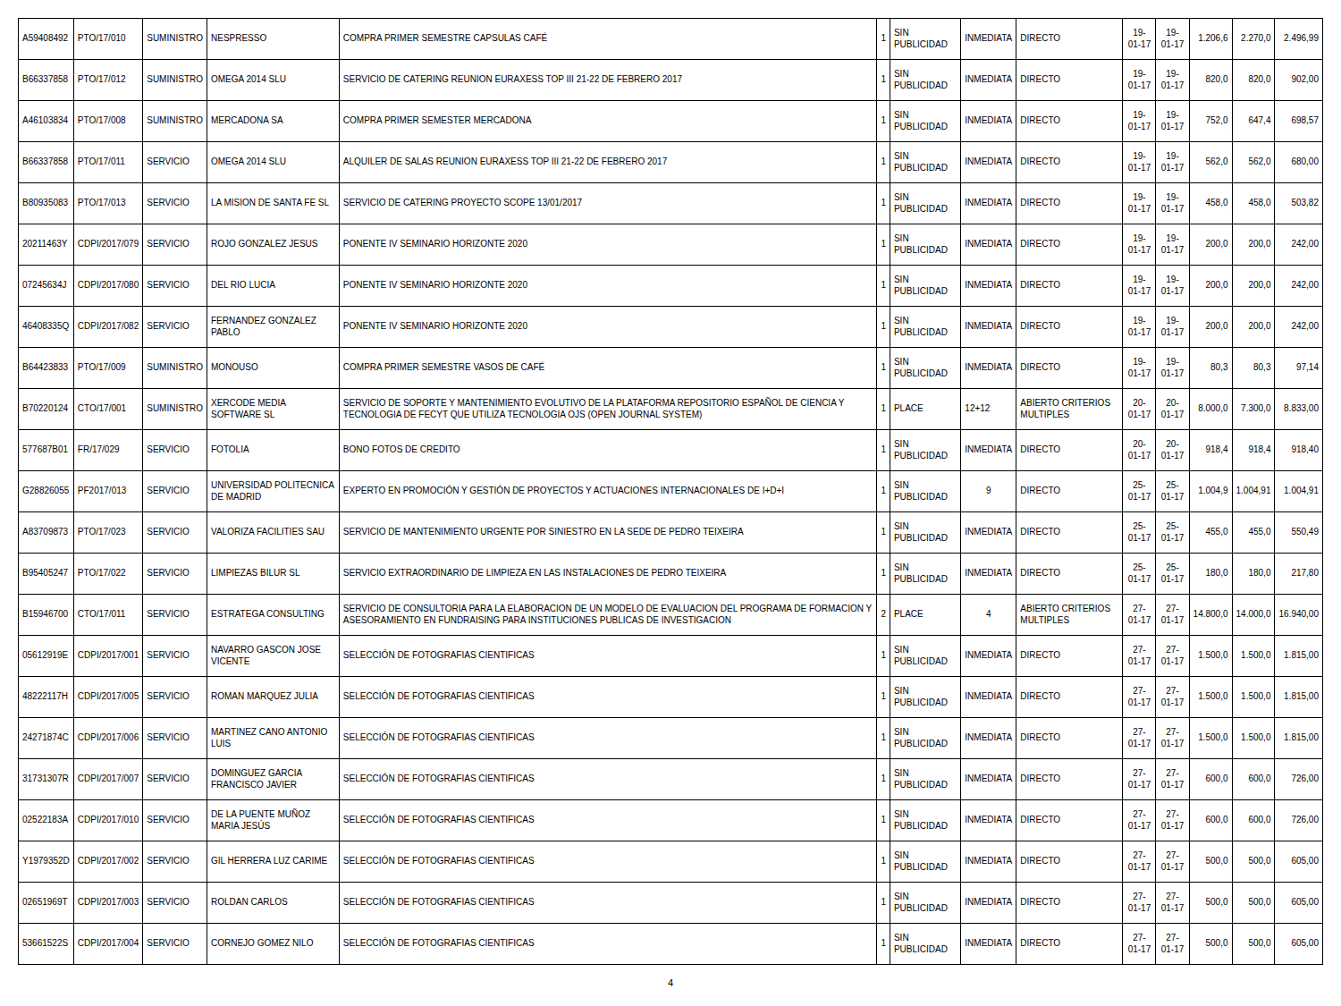| A59408492 | PTO/17/010 | SUMINISTRO | NESPRESSO | COMPRA PRIMER SEMESTRE CAPSULAS CAFÉ | 1 | SIN PUBLICIDAD | INMEDIATA | DIRECTO | 19-01-17 | 19-01-17 | 1.206,6 | 2.270,0 | 2.496,99 |
| B66337858 | PTO/17/012 | SUMINISTRO | OMEGA 2014 SLU | SERVICIO DE CATERING REUNION EURAXESS TOP III 21-22 DE FEBRERO 2017 | 1 | SIN PUBLICIDAD | INMEDIATA | DIRECTO | 19-01-17 | 19-01-17 | 820,0 | 820,0 | 902,00 |
| A46103834 | PTO/17/008 | SUMINISTRO | MERCADONA SA | COMPRA PRIMER SEMESTER MERCADONA | 1 | SIN PUBLICIDAD | INMEDIATA | DIRECTO | 19-01-17 | 19-01-17 | 752,0 | 647,4 | 698,57 |
| B66337858 | PTO/17/011 | SERVICIO | OMEGA 2014 SLU | ALQUILER DE SALAS REUNION EURAXESS TOP III 21-22 DE FEBRERO 2017 | 1 | SIN PUBLICIDAD | INMEDIATA | DIRECTO | 19-01-17 | 19-01-17 | 562,0 | 562,0 | 680,00 |
| B80935083 | PTO/17/013 | SERVICIO | LA MISION DE SANTA FE SL | SERVICIO DE CATERING PROYECTO SCOPE 13/01/2017 | 1 | SIN PUBLICIDAD | INMEDIATA | DIRECTO | 19-01-17 | 19-01-17 | 458,0 | 458,0 | 503,82 |
| 20211463Y | CDPI/2017/079 | SERVICIO | ROJO GONZALEZ JESUS | PONENTE IV SEMINARIO HORIZONTE 2020 | 1 | SIN PUBLICIDAD | INMEDIATA | DIRECTO | 19-01-17 | 19-01-17 | 200,0 | 200,0 | 242,00 |
| 07245634J | CDPI/2017/080 | SERVICIO | DEL RIO LUCIA | PONENTE IV SEMINARIO HORIZONTE 2020 | 1 | SIN PUBLICIDAD | INMEDIATA | DIRECTO | 19-01-17 | 19-01-17 | 200,0 | 200,0 | 242,00 |
| 46408335Q | CDPI/2017/082 | SERVICIO | FERNANDEZ GONZALEZ PABLO | PONENTE IV SEMINARIO HORIZONTE 2020 | 1 | SIN PUBLICIDAD | INMEDIATA | DIRECTO | 19-01-17 | 19-01-17 | 200,0 | 200,0 | 242,00 |
| B64423833 | PTO/17/009 | SUMINISTRO | MONOUSO | COMPRA PRIMER SEMESTRE VASOS DE CAFÉ | 1 | SIN PUBLICIDAD | INMEDIATA | DIRECTO | 19-01-17 | 19-01-17 | 80,3 | 80,3 | 97,14 |
| B70220124 | CTO/17/001 | SUMINISTRO | XERCODE MEDIA SOFTWARE SL | SERVICIO DE SOPORTE Y MANTENIMIENTO EVOLUTIVO DE LA PLATAFORMA REPOSITORIO ESPAÑOL DE CIENCIA Y TECNOLOGIA DE FECYT QUE UTILIZA TECNOLOGIA OJS (OPEN JOURNAL SYSTEM) | 1 | PLACE | 12+12 | ABIERTO CRITERIOS MULTIPLES | 20-01-17 | 20-01-17 | 8.000,0 | 7.300,0 | 8.833,00 |
| 577687B01 | FR/17/029 | SERVICIO | FOTOLIA | BONO FOTOS DE CREDITO | 1 | SIN PUBLICIDAD | INMEDIATA | DIRECTO | 20-01-17 | 20-01-17 | 918,4 | 918,4 | 918,40 |
| G28826055 | PF2017/013 | SERVICIO | UNIVERSIDAD POLITECNICA DE MADRID | EXPERTO EN PROMOCIÓN Y GESTIÓN DE PROYECTOS Y ACTUACIONES INTERNACIONALES DE I+D+I | 1 | SIN PUBLICIDAD | 9 | DIRECTO | 25-01-17 | 25-01-17 | 1.004,9 | 1.004,91 | 1.004,91 |
| A83709873 | PTO/17/023 | SERVICIO | VALORIZA FACILITIES SAU | SERVICIO DE MANTENIMIENTO URGENTE POR SINIESTRO EN LA SEDE DE PEDRO TEIXEIRA | 1 | SIN PUBLICIDAD | INMEDIATA | DIRECTO | 25-01-17 | 25-01-17 | 455,0 | 455,0 | 550,49 |
| B95405247 | PTO/17/022 | SERVICIO | LIMPIEZAS BILUR SL | SERVICIO EXTRAORDINARIO DE LIMPIEZA EN LAS INSTALACIONES DE PEDRO TEIXEIRA | 1 | SIN PUBLICIDAD | INMEDIATA | DIRECTO | 25-01-17 | 25-01-17 | 180,0 | 180,0 | 217,80 |
| B15946700 | CTO/17/011 | SERVICIO | ESTRATEGA CONSULTING | SERVICIO DE CONSULTORIA PARA LA ELABORACION DE UN MODELO DE EVALUACION DEL PROGRAMA DE FORMACION Y ASESORAMIENTO EN FUNDRAISING PARA INSTITUCIONES PUBLICAS DE INVESTIGACION | 2 | PLACE | 4 | ABIERTO CRITERIOS MULTIPLES | 27-01-17 | 27-01-17 | 14.800,0 | 14.000,0 | 16.940,00 |
| 05612919E | CDPI/2017/001 | SERVICIO | NAVARRO GASCON JOSE VICENTE | SELECCIÓN DE FOTOGRAFIAS CIENTIFICAS | 1 | SIN PUBLICIDAD | INMEDIATA | DIRECTO | 27-01-17 | 27-01-17 | 1.500,0 | 1.500,0 | 1.815,00 |
| 48222117H | CDPI/2017/005 | SERVICIO | ROMAN MARQUEZ JULIA | SELECCIÓN DE FOTOGRAFIAS CIENTIFICAS | 1 | SIN PUBLICIDAD | INMEDIATA | DIRECTO | 27-01-17 | 27-01-17 | 1.500,0 | 1.500,0 | 1.815,00 |
| 24271874C | CDPI/2017/006 | SERVICIO | MARTINEZ CANO ANTONIO LUIS | SELECCIÓN DE FOTOGRAFIAS CIENTIFICAS | 1 | SIN PUBLICIDAD | INMEDIATA | DIRECTO | 27-01-17 | 27-01-17 | 1.500,0 | 1.500,0 | 1.815,00 |
| 31731307R | CDPI/2017/007 | SERVICIO | DOMINGUEZ GARCIA FRANCISCO JAVIER | SELECCIÓN DE FOTOGRAFIAS CIENTIFICAS | 1 | SIN PUBLICIDAD | INMEDIATA | DIRECTO | 27-01-17 | 27-01-17 | 600,0 | 600,0 | 726,00 |
| 02522183A | CDPI/2017/010 | SERVICIO | DE LA PUENTE MUÑOZ MARIA JESÚS | SELECCIÓN DE FOTOGRAFIAS CIENTIFICAS | 1 | SIN PUBLICIDAD | INMEDIATA | DIRECTO | 27-01-17 | 27-01-17 | 600,0 | 600,0 | 726,00 |
| Y1979352D | CDPI/2017/002 | SERVICIO | GIL HERRERA LUZ CARIME | SELECCIÓN DE FOTOGRAFIAS CIENTIFICAS | 1 | SIN PUBLICIDAD | INMEDIATA | DIRECTO | 27-01-17 | 27-01-17 | 500,0 | 500,0 | 605,00 |
| 02651969T | CDPI/2017/003 | SERVICIO | ROLDAN CARLOS | SELECCIÓN DE FOTOGRAFIAS CIENTIFICAS | 1 | SIN PUBLICIDAD | INMEDIATA | DIRECTO | 27-01-17 | 27-01-17 | 500,0 | 500,0 | 605,00 |
| 53661522S | CDPI/2017/004 | SERVICIO | CORNEJO GOMEZ NILO | SELECCIÓN DE FOTOGRAFIAS CIENTIFICAS | 1 | SIN PUBLICIDAD | INMEDIATA | DIRECTO | 27-01-17 | 27-01-17 | 500,0 | 500,0 | 605,00 |
4